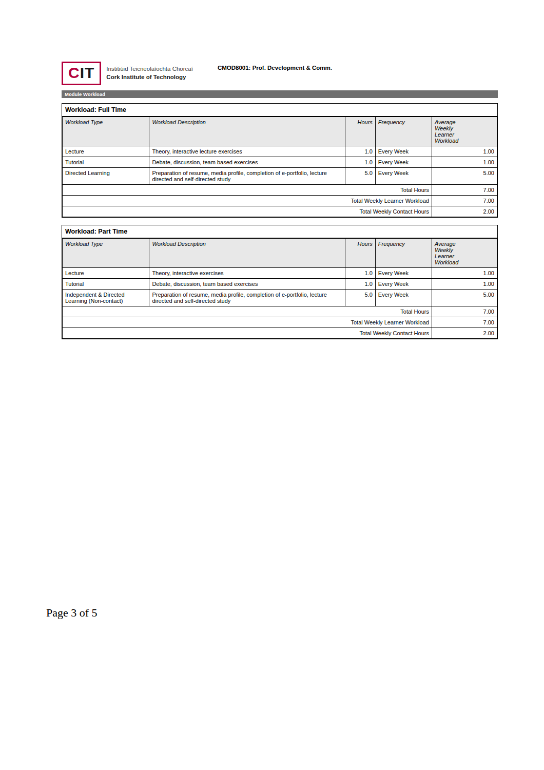CIT Institiúid Teicneolaíochta Chorcaí
Cork Institute of Technology
CMOD8001: Prof. Development & Comm.
Module Workload
Workload: Full Time
| Workload Type | Workload Description | Hours | Frequency | Average Weekly Learner Workload |
| --- | --- | --- | --- | --- |
| Lecture | Theory, interactive lecture exercises | 1.0 | Every Week | 1.00 |
| Tutorial | Debate, discussion, team based exercises | 1.0 | Every Week | 1.00 |
| Directed Learning | Preparation of resume, media profile, completion of e-portfolio, lecture directed and self-directed study | 5.0 | Every Week | 5.00 |
| Total Hours | 7.00 |
| Total Weekly Learner Workload | 7.00 |
| Total Weekly Contact Hours | 2.00 |
Workload: Part Time
| Workload Type | Workload Description | Hours | Frequency | Average Weekly Learner Workload |
| --- | --- | --- | --- | --- |
| Lecture | Theory, interactive exercises | 1.0 | Every Week | 1.00 |
| Tutorial | Debate, discussion, team based exercises | 1.0 | Every Week | 1.00 |
| Independent & Directed Learning (Non-contact) | Preparation of resume, media profile, completion of e-portfolio, lecture directed and self-directed study | 5.0 | Every Week | 5.00 |
| Total Hours | 7.00 |
| Total Weekly Learner Workload | 7.00 |
| Total Weekly Contact Hours | 2.00 |
Page 3 of 5